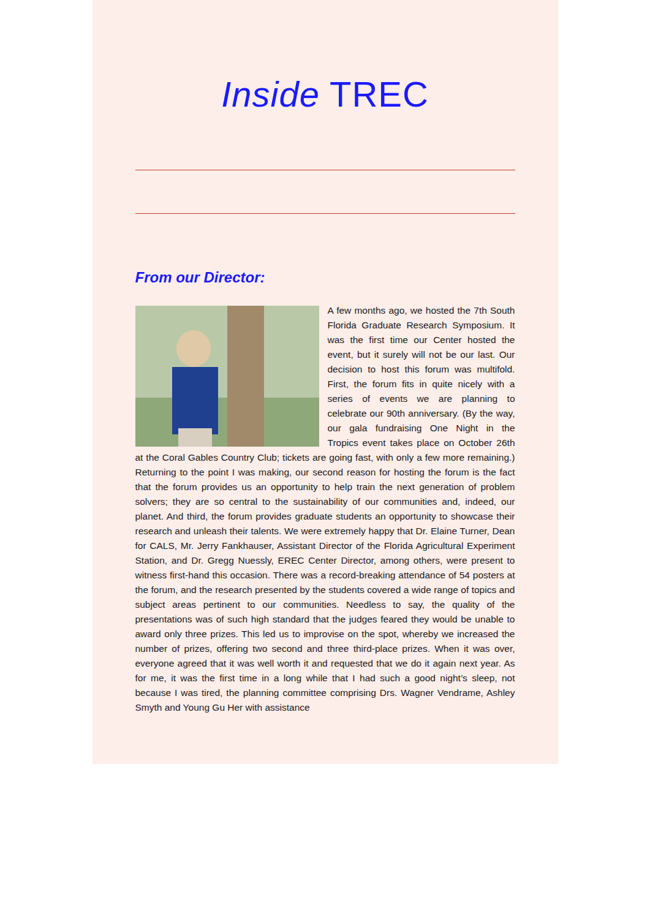Inside TREC
From our Director:
A few months ago, we hosted the 7th South Florida Graduate Research Symposium. It was the first time our Center hosted the event, but it surely will not be our last. Our decision to host this forum was multifold. First, the forum fits in quite nicely with a series of events we are planning to celebrate our 90th anniversary. (By the way, our gala fundraising One Night in the Tropics event takes place on October 26th at the Coral Gables Country Club; tickets are going fast, with only a few more remaining.) Returning to the point I was making, our second reason for hosting the forum is the fact that the forum provides us an opportunity to help train the next generation of problem solvers; they are so central to the sustainability of our communities and, indeed, our planet. And third, the forum provides graduate students an opportunity to showcase their research and unleash their talents. We were extremely happy that Dr. Elaine Turner, Dean for CALS, Mr. Jerry Fankhauser, Assistant Director of the Florida Agricultural Experiment Station, and Dr. Gregg Nuessly, EREC Center Director, among others, were present to witness first-hand this occasion. There was a record-breaking attendance of 54 posters at the forum, and the research presented by the students covered a wide range of topics and subject areas pertinent to our communities. Needless to say, the quality of the presentations was of such high standard that the judges feared they would be unable to award only three prizes. This led us to improvise on the spot, whereby we increased the number of prizes, offering two second and three third-place prizes. When it was over, everyone agreed that it was well worth it and requested that we do it again next year. As for me, it was the first time in a long while that I had such a good night’s sleep, not because I was tired, the planning committee comprising Drs. Wagner Vendrame, Ashley Smyth and Young Gu Her with assistance